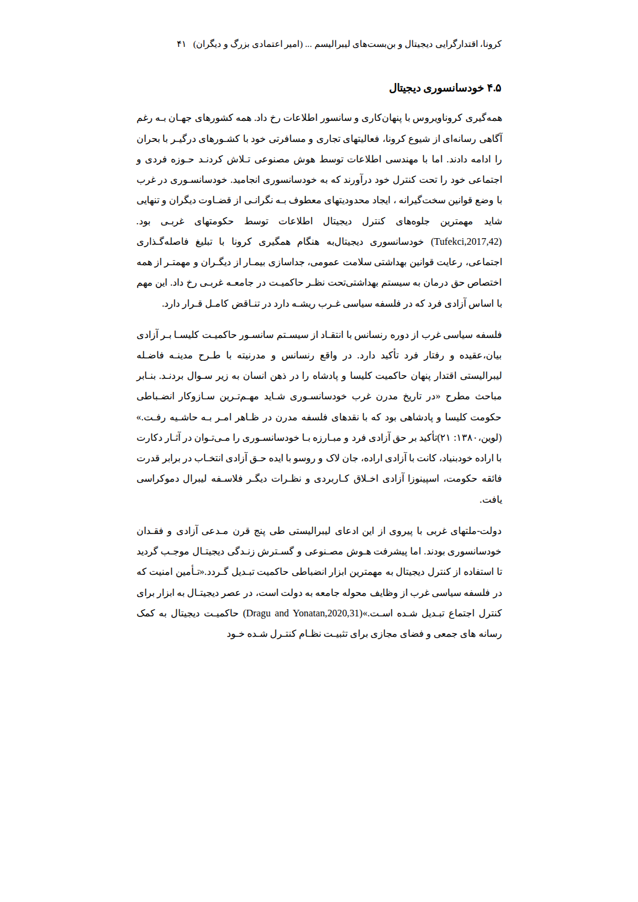کرونا، اقتدارگرایی دیجیتال و بن‌بست‌های لیبرالیسم ... (امیر اعتمادی بزرگ و دیگران) ۴۱
۴.۵ خودسانسوری دیجیتال
همه‌گیری کروناویروس با پنهان‌کاری و سانسور اطلاعات رخ داد. همه کشورهای جهـان بـه رغم آگاهی رسانه‌ای از شیوع کرونا، فعالیتهای تجاری و مسافرتی خود با کشـورهای درگیـر با بحران را ادامه دادند. اما با مهندسی اطلاعات توسط هوش مصنوعی تـلاش کردنـد حـوزه فردی و اجتماعی خود را تحت کنترل خود درآورند که به خودسانسوری انجامید. خودسانسـوری در غرب با وضع قوانین سخت‌گیرانه ، ایجاد محدودیتهای معطوف بـه نگرانـی از قضـاوت دیگران و تنهایی شاید مهمترین جلوه‌های کنترل دیجیتال اطلاعات توسط حکومتهای غربـی بود.(Tufekci,2017,42) خودسانسوری دیجیتال‌به هنگام همگیری کرونا با تبلیغ فاصله‌گـذاری اجتماعی، رعایت قوانین بهداشتی سلامت عمومی، جداسازی بیمـار از دیگـران و مهمتـر از همه اختصاص حق درمان به سیستم بهداشتی‌تحت نظـر حاکمیـت در جامعـه غربـی رخ داد. این مهم با اساس آزادی فرد که در فلسفه سیاسی غـرب ریشـه دارد در تنـاقض کامـل قـرار دارد.
فلسفه سیاسی غرب از دوره رنسانس با انتقـاد از سیسـتم سانسـور حاکمیـت کلیسـا بـر آزادی بیان،عقیده و رفتار فرد تأکید دارد. در واقع رنسانس و مدرنیته با طـرح مدینـه فاضـله لیبرالیستی اقتدار پنهان حاکمیت کلیسا و پادشاه را در ذهن انسان به زیر سـوال بردنـد. بنـابر مباحث مطرح «در تاریخ مدرن غرب خودسانسـوری شـاید مهـم‌تـرین سـازوکار انضـباطی حکومت کلیسا و پادشاهی بود که با نقدهای فلسفه مدرن در ظـاهر امـر بـه حاشـیه رفـت.» (لوین،۱۳۸۰: ۲۱)تأکید بر حق آزادی فرد و مبـارزه بـا خودسانسـوری را مـی‌تـوان در آثـار دکارت با اراده خودبنیاد، کانت با آزادی اراده، جان لاک و روسو با ایده حـق آزادی انتخـاب در برابر قدرت فائقه حکومت، اسپینوزا آزادی اخـلاق کـاربردی و نظـرات دیگـر فلاسـفه لیبرال دموکراسی یافت.
دولت-ملتهای غربی با پیروی از این ادعای لیبرالیستی طی پنج قرن مـدعی آزادی و فقـدان خودسانسوری بودند. اما پیشرفت هـوش مصـنوعی و گسـترش زنـدگی دیجیتـال موجـب گردید تا استفاده از کنترل دیجیتال به مهمترین ابزار انضباطی حاکمیت تبـدیل گـردد.«تـأمین امنیت که در فلسفه سیاسی غرب از وظایف محوله جامعه به دولت است، در عصر دیجیتـال به ابزار برای کنترل اجتماع تبـدیل شـده اسـت.»(Dragu and Yonatan,2020,31) حاکمیـت دیجیتال به کمک رسانه های جمعی و فضای مجازی برای تثبیـت نظـام کنتـرل شـده خـود